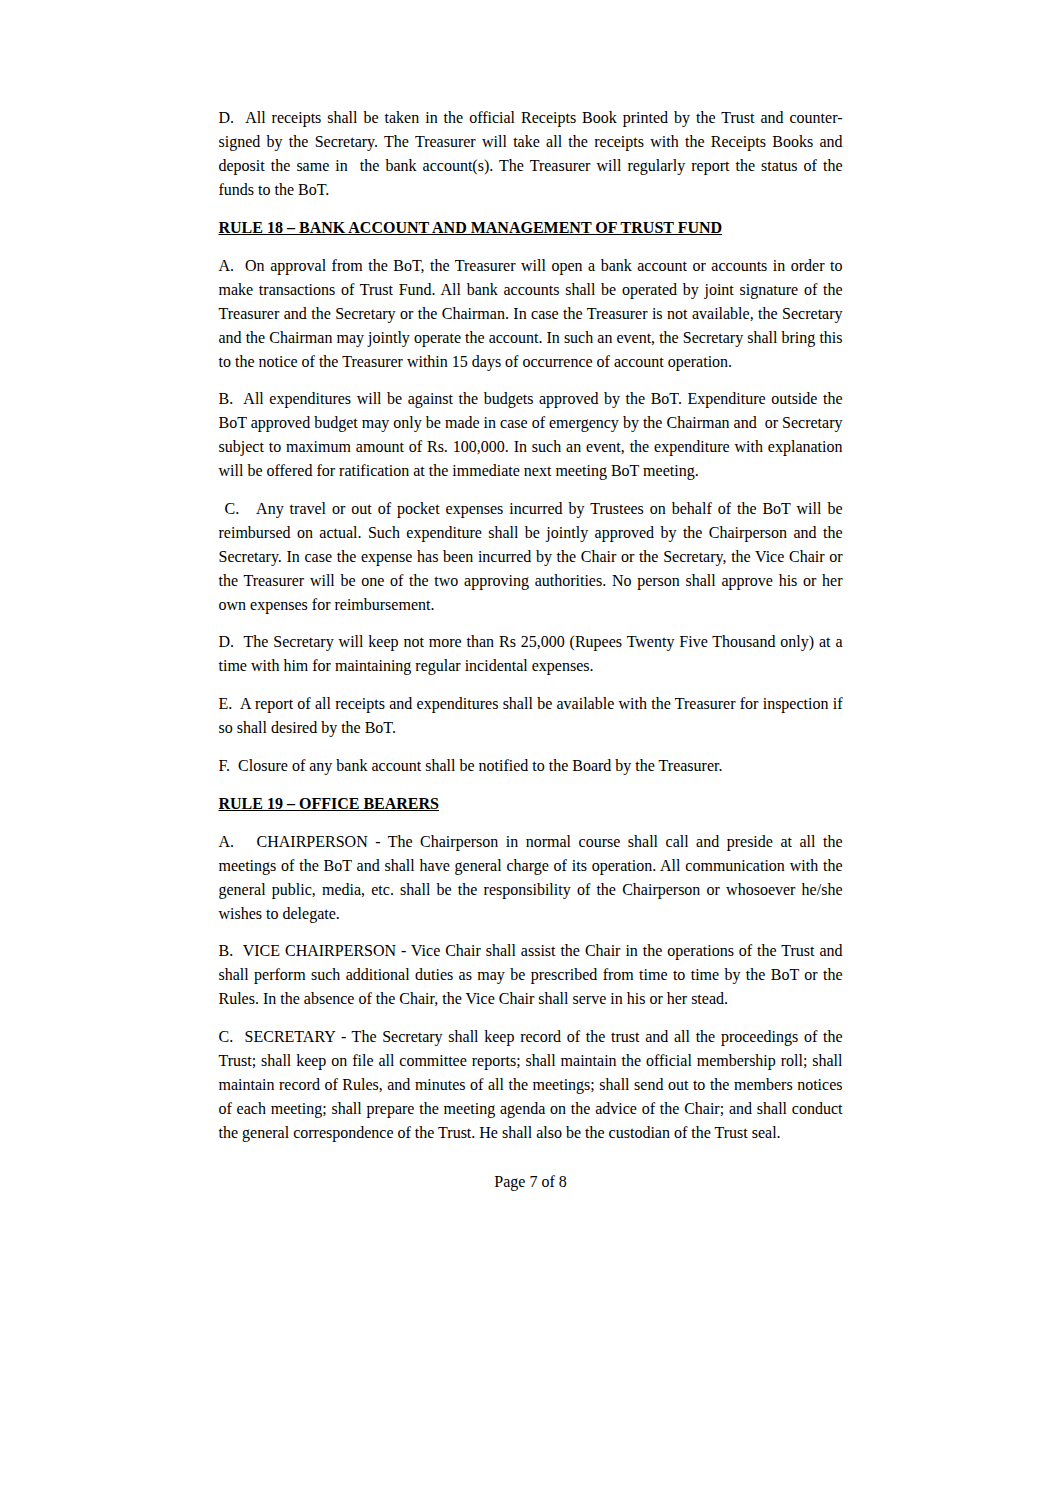D. All receipts shall be taken in the official Receipts Book printed by the Trust and counter-signed by the Secretary. The Treasurer will take all the receipts with the Receipts Books and deposit the same in the bank account(s). The Treasurer will regularly report the status of the funds to the BoT.
RULE 18 – BANK ACCOUNT AND MANAGEMENT OF TRUST FUND
A. On approval from the BoT, the Treasurer will open a bank account or accounts in order to make transactions of Trust Fund. All bank accounts shall be operated by joint signature of the Treasurer and the Secretary or the Chairman. In case the Treasurer is not available, the Secretary and the Chairman may jointly operate the account. In such an event, the Secretary shall bring this to the notice of the Treasurer within 15 days of occurrence of account operation.
B. All expenditures will be against the budgets approved by the BoT. Expenditure outside the BoT approved budget may only be made in case of emergency by the Chairman and or Secretary subject to maximum amount of Rs. 100,000. In such an event, the expenditure with explanation will be offered for ratification at the immediate next meeting BoT meeting.
C. Any travel or out of pocket expenses incurred by Trustees on behalf of the BoT will be reimbursed on actual. Such expenditure shall be jointly approved by the Chairperson and the Secretary. In case the expense has been incurred by the Chair or the Secretary, the Vice Chair or the Treasurer will be one of the two approving authorities. No person shall approve his or her own expenses for reimbursement.
D. The Secretary will keep not more than Rs 25,000 (Rupees Twenty Five Thousand only) at a time with him for maintaining regular incidental expenses.
E. A report of all receipts and expenditures shall be available with the Treasurer for inspection if so shall desired by the BoT.
F. Closure of any bank account shall be notified to the Board by the Treasurer.
RULE 19 – OFFICE BEARERS
A. CHAIRPERSON - The Chairperson in normal course shall call and preside at all the meetings of the BoT and shall have general charge of its operation. All communication with the general public, media, etc. shall be the responsibility of the Chairperson or whosoever he/she wishes to delegate.
B. VICE CHAIRPERSON - Vice Chair shall assist the Chair in the operations of the Trust and shall perform such additional duties as may be prescribed from time to time by the BoT or the Rules. In the absence of the Chair, the Vice Chair shall serve in his or her stead.
C. SECRETARY - The Secretary shall keep record of the trust and all the proceedings of the Trust; shall keep on file all committee reports; shall maintain the official membership roll; shall maintain record of Rules, and minutes of all the meetings; shall send out to the members notices of each meeting; shall prepare the meeting agenda on the advice of the Chair; and shall conduct the general correspondence of the Trust. He shall also be the custodian of the Trust seal.
Page 7 of 8